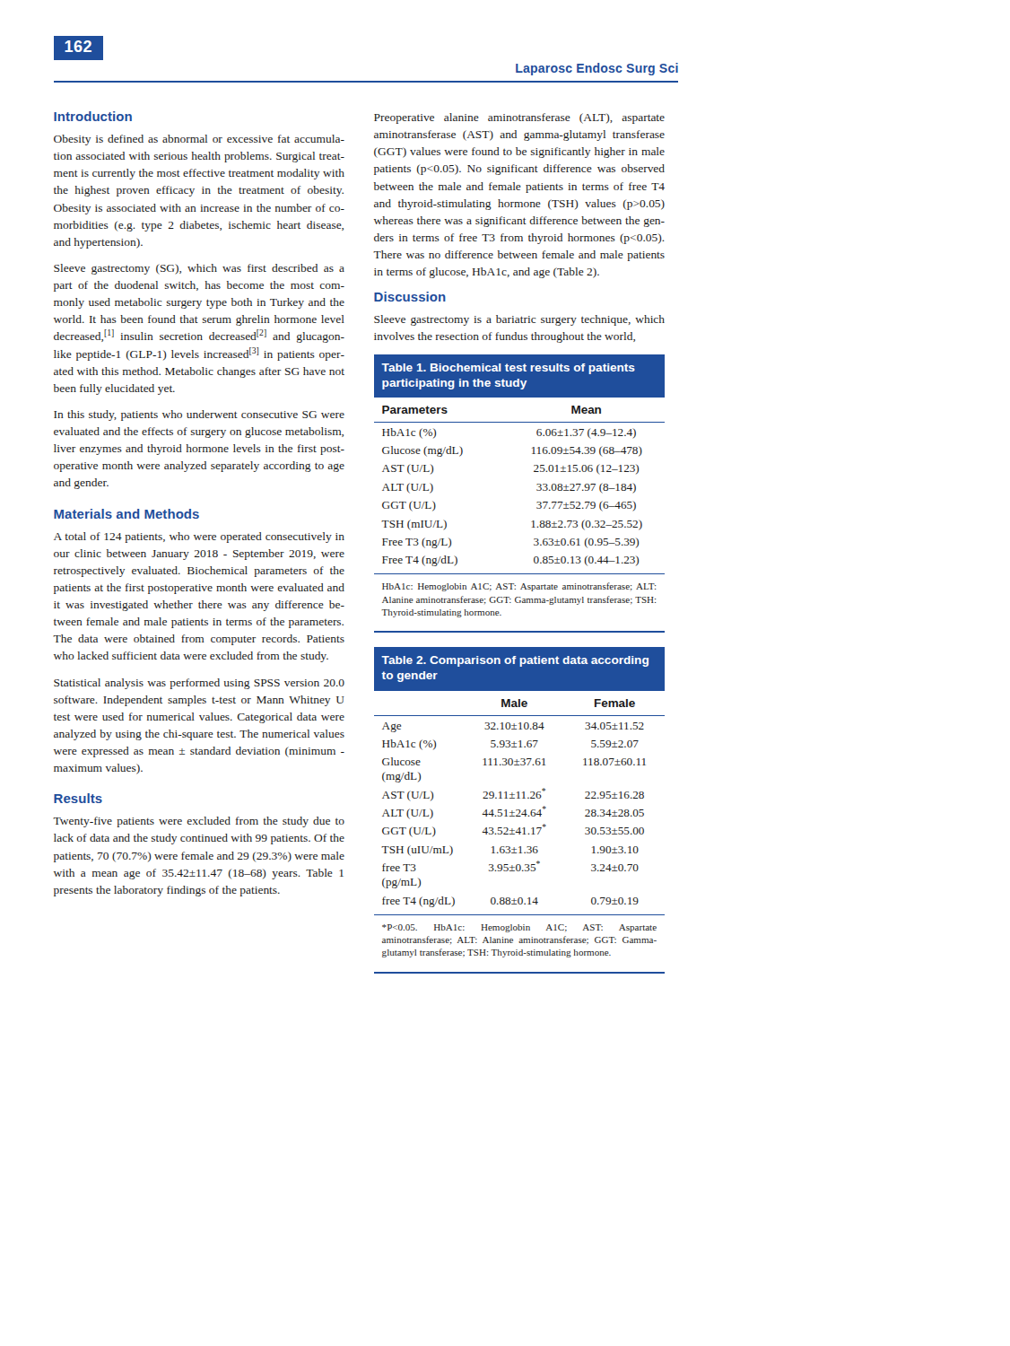162
Laparosc Endosc Surg Sci
Introduction
Obesity is defined as abnormal or excessive fat accumulation associated with serious health problems. Surgical treatment is currently the most effective treatment modality with the highest proven efficacy in the treatment of obesity. Obesity is associated with an increase in the number of comorbidities (e.g. type 2 diabetes, ischemic heart disease, and hypertension).
Sleeve gastrectomy (SG), which was first described as a part of the duodenal switch, has become the most commonly used metabolic surgery type both in Turkey and the world. It has been found that serum ghrelin hormone level decreased,[1] insulin secretion decreased[2] and glucagon-like peptide-1 (GLP-1) levels increased[3] in patients operated with this method. Metabolic changes after SG have not been fully elucidated yet.
In this study, patients who underwent consecutive SG were evaluated and the effects of surgery on glucose metabolism, liver enzymes and thyroid hormone levels in the first postoperative month were analyzed separately according to age and gender.
Materials and Methods
A total of 124 patients, who were operated consecutively in our clinic between January 2018 - September 2019, were retrospectively evaluated. Biochemical parameters of the patients at the first postoperative month were evaluated and it was investigated whether there was any difference between female and male patients in terms of the parameters. The data were obtained from computer records. Patients who lacked sufficient data were excluded from the study.
Statistical analysis was performed using SPSS version 20.0 software. Independent samples t-test or Mann Whitney U test were used for numerical values. Categorical data were analyzed by using the chi-square test. The numerical values were expressed as mean ± standard deviation (minimum - maximum values).
Results
Twenty-five patients were excluded from the study due to lack of data and the study continued with 99 patients. Of the patients, 70 (70.7%) were female and 29 (29.3%) were male with a mean age of 35.42±11.47 (18–68) years. Table 1 presents the laboratory findings of the patients.
Preoperative alanine aminotransferase (ALT), aspartate aminotransferase (AST) and gamma-glutamyl transferase (GGT) values were found to be significantly higher in male patients (p<0.05). No significant difference was observed between the male and female patients in terms of free T4 and thyroid-stimulating hormone (TSH) values (p>0.05) whereas there was a significant difference between the genders in terms of free T3 from thyroid hormones (p<0.05). There was no difference between female and male patients in terms of glucose, HbA1c, and age (Table 2).
Discussion
Sleeve gastrectomy is a bariatric surgery technique, which involves the resection of fundus throughout the world,
Table 1. Biochemical test results of patients participating in the study
| Parameters | Mean |
| --- | --- |
| HbA1c (%) | 6.06±1.37 (4.9–12.4) |
| Glucose (mg/dL) | 116.09±54.39 (68–478) |
| AST (U/L) | 25.01±15.06 (12–123) |
| ALT (U/L) | 33.08±27.97 (8–184) |
| GGT (U/L) | 37.77±52.79 (6–465) |
| TSH (mIU/L) | 1.88±2.73 (0.32–25.52) |
| Free T3 (ng/L) | 3.63±0.61 (0.95–5.39) |
| Free T4 (ng/dL) | 0.85±0.13 (0.44–1.23) |
| HbA1c: Hemoglobin A1C; AST: Aspartate aminotransferase; ALT: Alanine aminotransferase; GGT: Gamma-glutamyl transferase; TSH: Thyroid-stimulating hormone. |
Table 2. Comparison of patient data according to gender
| | Male | Female |
| --- | --- | --- |
| Age | 32.10±10.84 | 34.05±11.52 |
| HbA1c (%) | 5.93±1.67 | 5.59±2.07 |
| Glucose (mg/dL) | 111.30±37.61 | 118.07±60.11 |
| AST (U/L) | 29.11±11.26 * | 22.95±16.28 |
| ALT (U/L) | 44.51±24.64 * | 28.34±28.05 |
| GGT (U/L) | 43.52±41.17 * | 30.53±55.00 |
| TSH (uIU/mL) | 1.63±1.36 | 1.90±3.10 |
| free T3 (pg/mL) | 3.95±0.35 * | 3.24±0.70 |
| free T4 (ng/dL) | 0.88±0.14 | 0.79±0.19 |
| *P<0.05. HbA1c: Hemoglobin A1C; AST: Aspartate aminotransferase; ALT: Alanine aminotransferase; GGT: Gamma-glutamyl transferase; TSH: Thyroid-stimulating hormone. |